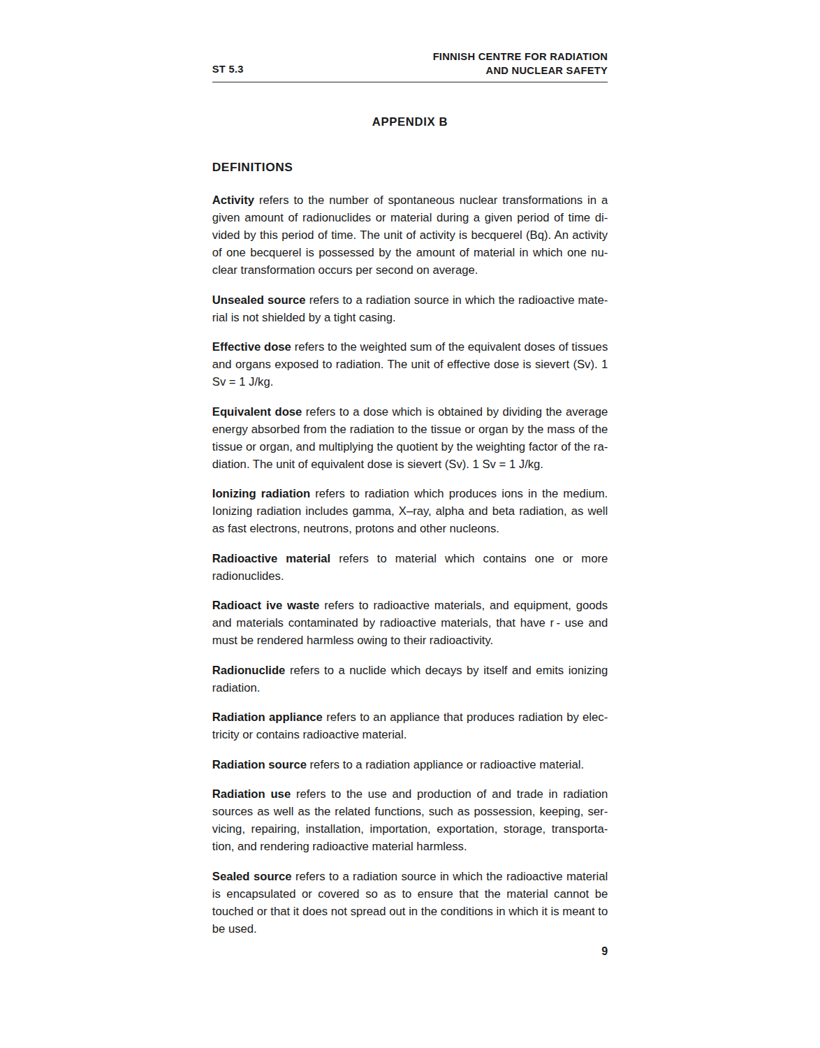ST 5.3
FINNISH CENTRE FOR RADIATION
AND NUCLEAR SAFETY
APPENDIX B
DEFINITIONS
Activity refers to the number of spontaneous nuclear transformations in a given amount of radionuclides or material during a given period of time divided by this period of time. The unit of activity is becquerel (Bq). An activity of one becquerel is possessed by the amount of material in which one nuclear transformation occurs per second on average.
Unsealed source refers to a radiation source in which the radioactive material is not shielded by a tight casing.
Effective dose refers to the weighted sum of the equivalent doses of tissues and organs exposed to radiation. The unit of effective dose is sievert (Sv). 1 Sv = 1 J/kg.
Equivalent dose refers to a dose which is obtained by dividing the average energy absorbed from the radiation to the tissue or organ by the mass of the tissue or organ, and multiplying the quotient by the weighting factor of the radiation. The unit of equivalent dose is sievert (Sv). 1 Sv = 1 J/kg.
Ionizing radiation refers to radiation which produces ions in the medium. Ionizing radiation includes gamma, X–ray, alpha and beta radiation, as well as fast electrons, neutrons, protons and other nucleons.
Radioactive material refers to material which contains one or more radionuclides.
Radioact ive waste refers to radioactive materials, and equipment, goods and materials contaminated by radioactive materials, that have r ‑ use and must be rendered harmless owing to their radioactivity.
Radionuclide refers to a nuclide which decays by itself and emits ionizing radiation.
Radiation appliance refers to an appliance that produces radiation by electricity or contains radioactive material.
Radiation source refers to a radiation appliance or radioactive material.
Radiation use refers to the use and production of and trade in radiation sources as well as the related functions, such as possession, keeping, servicing, repairing, installation, importation, exportation, storage, transportation, and rendering radioactive material harmless.
Sealed source refers to a radiation source in which the radioactive material is encapsulated or covered so as to ensure that the material cannot be touched or that it does not spread out in the conditions in which it is meant to be used.
9